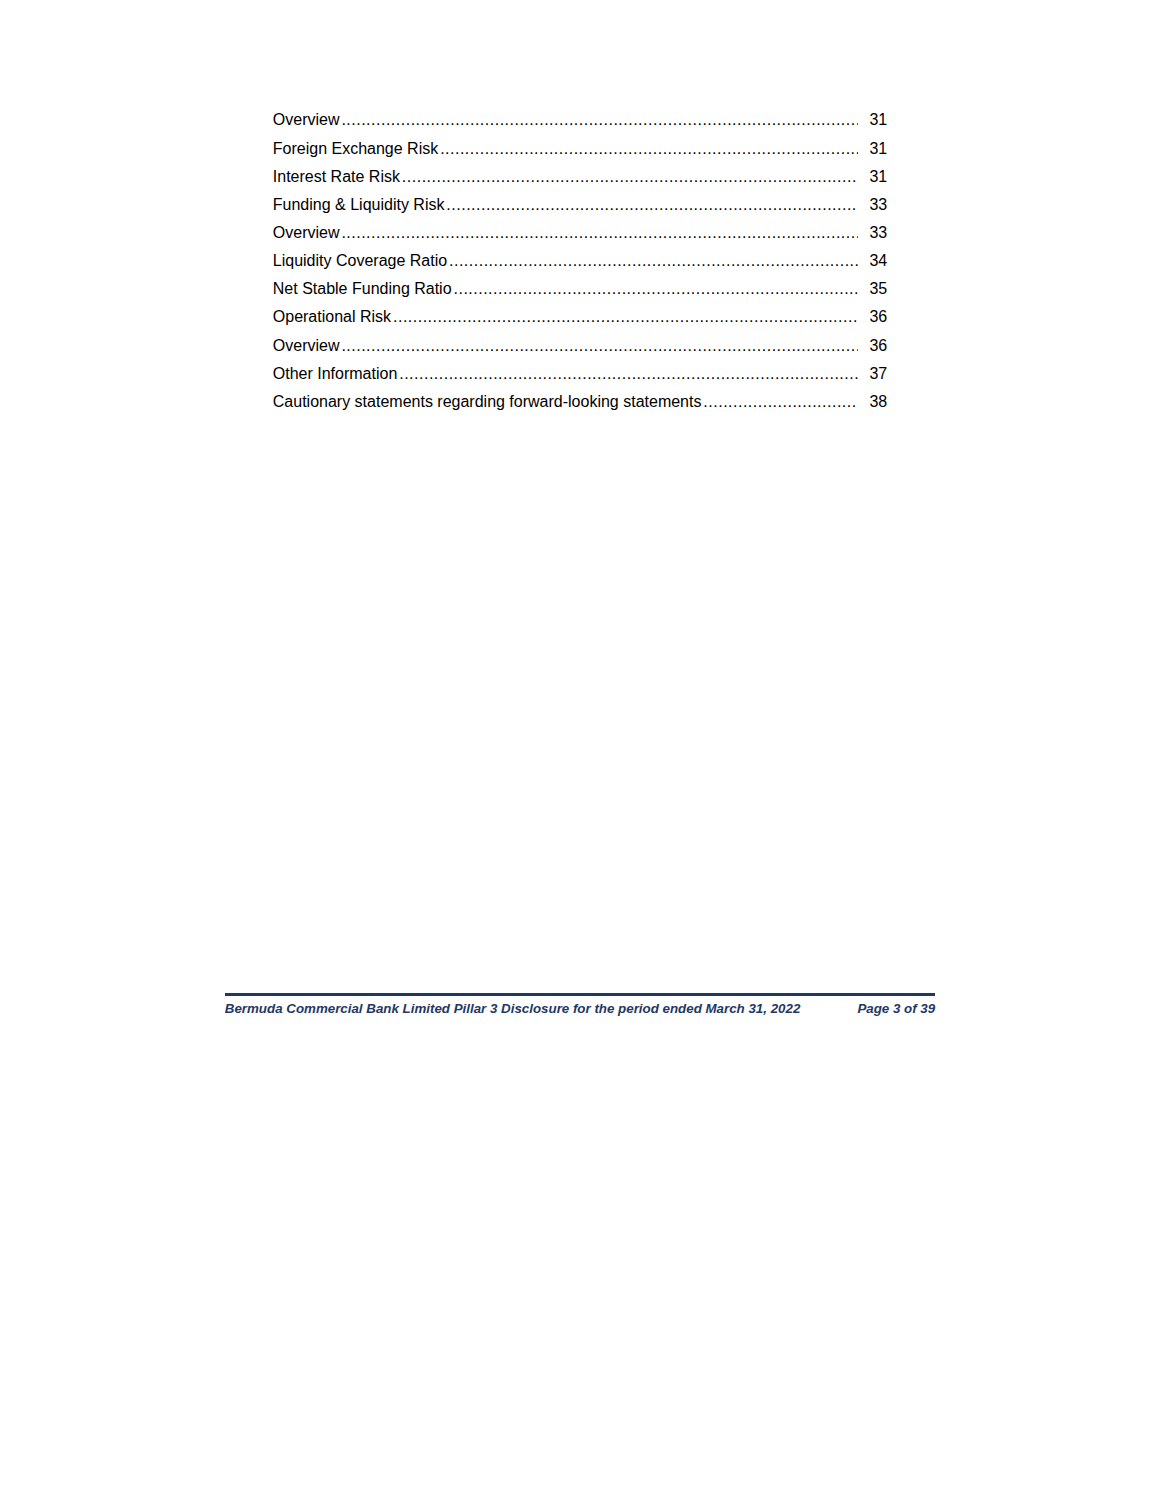Overview ........................................................................................................................... 31
Foreign Exchange Risk ......................................................................................................... 31
Interest Rate Risk ................................................................................................................. 31
Funding & Liquidity Risk ......................................................................................................... 33
Overview ........................................................................................................................... 33
Liquidity Coverage Ratio ....................................................................................................... 34
Net Stable Funding Ratio ....................................................................................................... 35
Operational Risk ................................................................................................................. 36
Overview ........................................................................................................................... 36
Other Information .............................................................................................................. 37
Cautionary statements regarding forward-looking statements ................................................. 38
Bermuda Commercial Bank Limited Pillar 3 Disclosure for the period ended March 31, 2022 Page 3 of 39